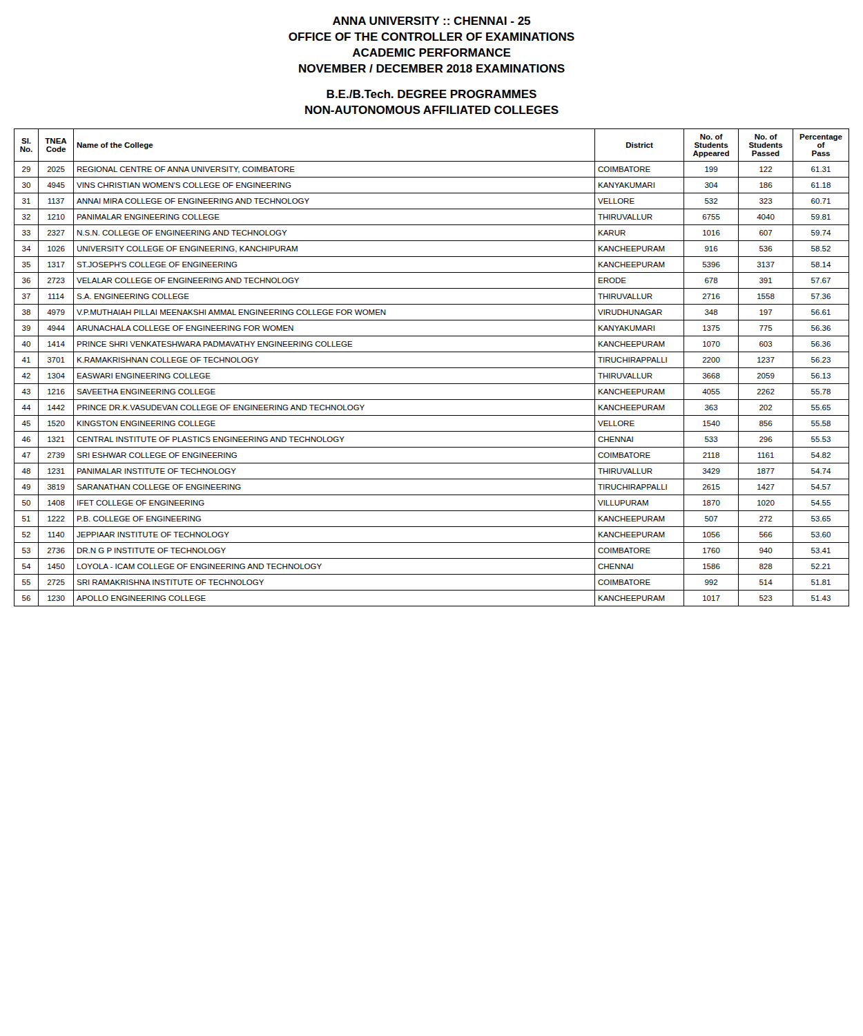ANNA UNIVERSITY :: CHENNAI - 25
OFFICE OF THE CONTROLLER OF EXAMINATIONS
ACADEMIC PERFORMANCE
NOVEMBER / DECEMBER 2018 EXAMINATIONS
B.E./B.Tech. DEGREE PROGRAMMES
NON-AUTONOMOUS AFFILIATED COLLEGES
| Sl. No. | TNEA Code | Name of the College | District | No. of Students Appeared | No. of Students Passed | Percentage of Pass |
| --- | --- | --- | --- | --- | --- | --- |
| 29 | 2025 | REGIONAL CENTRE OF ANNA UNIVERSITY, COIMBATORE | COIMBATORE | 199 | 122 | 61.31 |
| 30 | 4945 | VINS CHRISTIAN WOMEN'S COLLEGE OF ENGINEERING | KANYAKUMARI | 304 | 186 | 61.18 |
| 31 | 1137 | ANNAI MIRA COLLEGE OF ENGINEERING AND TECHNOLOGY | VELLORE | 532 | 323 | 60.71 |
| 32 | 1210 | PANIMALAR ENGINEERING COLLEGE | THIRUVALLUR | 6755 | 4040 | 59.81 |
| 33 | 2327 | N.S.N. COLLEGE OF ENGINEERING AND TECHNOLOGY | KARUR | 1016 | 607 | 59.74 |
| 34 | 1026 | UNIVERSITY COLLEGE OF ENGINEERING, KANCHIPURAM | KANCHEEPURAM | 916 | 536 | 58.52 |
| 35 | 1317 | ST.JOSEPH'S COLLEGE OF ENGINEERING | KANCHEEPURAM | 5396 | 3137 | 58.14 |
| 36 | 2723 | VELALAR COLLEGE OF ENGINEERING AND TECHNOLOGY | ERODE | 678 | 391 | 57.67 |
| 37 | 1114 | S.A. ENGINEERING COLLEGE | THIRUVALLUR | 2716 | 1558 | 57.36 |
| 38 | 4979 | V.P.MUTHAIAH PILLAI MEENAKSHI AMMAL ENGINEERING COLLEGE FOR WOMEN | VIRUDHUNAGAR | 348 | 197 | 56.61 |
| 39 | 4944 | ARUNACHALA COLLEGE OF ENGINEERING FOR WOMEN | KANYAKUMARI | 1375 | 775 | 56.36 |
| 40 | 1414 | PRINCE SHRI VENKATESHWARA PADMAVATHY ENGINEERING COLLEGE | KANCHEEPURAM | 1070 | 603 | 56.36 |
| 41 | 3701 | K.RAMAKRISHNAN COLLEGE OF TECHNOLOGY | TIRUCHIRAPPALLI | 2200 | 1237 | 56.23 |
| 42 | 1304 | EASWARI ENGINEERING COLLEGE | THIRUVALLUR | 3668 | 2059 | 56.13 |
| 43 | 1216 | SAVEETHA ENGINEERING COLLEGE | KANCHEEPURAM | 4055 | 2262 | 55.78 |
| 44 | 1442 | PRINCE DR.K.VASUDEVAN COLLEGE OF ENGINEERING AND TECHNOLOGY | KANCHEEPURAM | 363 | 202 | 55.65 |
| 45 | 1520 | KINGSTON ENGINEERING COLLEGE | VELLORE | 1540 | 856 | 55.58 |
| 46 | 1321 | CENTRAL INSTITUTE OF PLASTICS ENGINEERING AND TECHNOLOGY | CHENNAI | 533 | 296 | 55.53 |
| 47 | 2739 | SRI ESHWAR COLLEGE OF ENGINEERING | COIMBATORE | 2118 | 1161 | 54.82 |
| 48 | 1231 | PANIMALAR INSTITUTE OF TECHNOLOGY | THIRUVALLUR | 3429 | 1877 | 54.74 |
| 49 | 3819 | SARANATHAN COLLEGE OF ENGINEERING | TIRUCHIRAPPALLI | 2615 | 1427 | 54.57 |
| 50 | 1408 | IFET COLLEGE OF ENGINEERING | VILLUPURAM | 1870 | 1020 | 54.55 |
| 51 | 1222 | P.B. COLLEGE OF ENGINEERING | KANCHEEPURAM | 507 | 272 | 53.65 |
| 52 | 1140 | JEPPIAAR INSTITUTE OF TECHNOLOGY | KANCHEEPURAM | 1056 | 566 | 53.60 |
| 53 | 2736 | DR.N G P INSTITUTE OF TECHNOLOGY | COIMBATORE | 1760 | 940 | 53.41 |
| 54 | 1450 | LOYOLA - ICAM COLLEGE OF ENGINEERING AND TECHNOLOGY | CHENNAI | 1586 | 828 | 52.21 |
| 55 | 2725 | SRI RAMAKRISHNA INSTITUTE OF TECHNOLOGY | COIMBATORE | 992 | 514 | 51.81 |
| 56 | 1230 | APOLLO ENGINEERING COLLEGE | KANCHEEPURAM | 1017 | 523 | 51.43 |